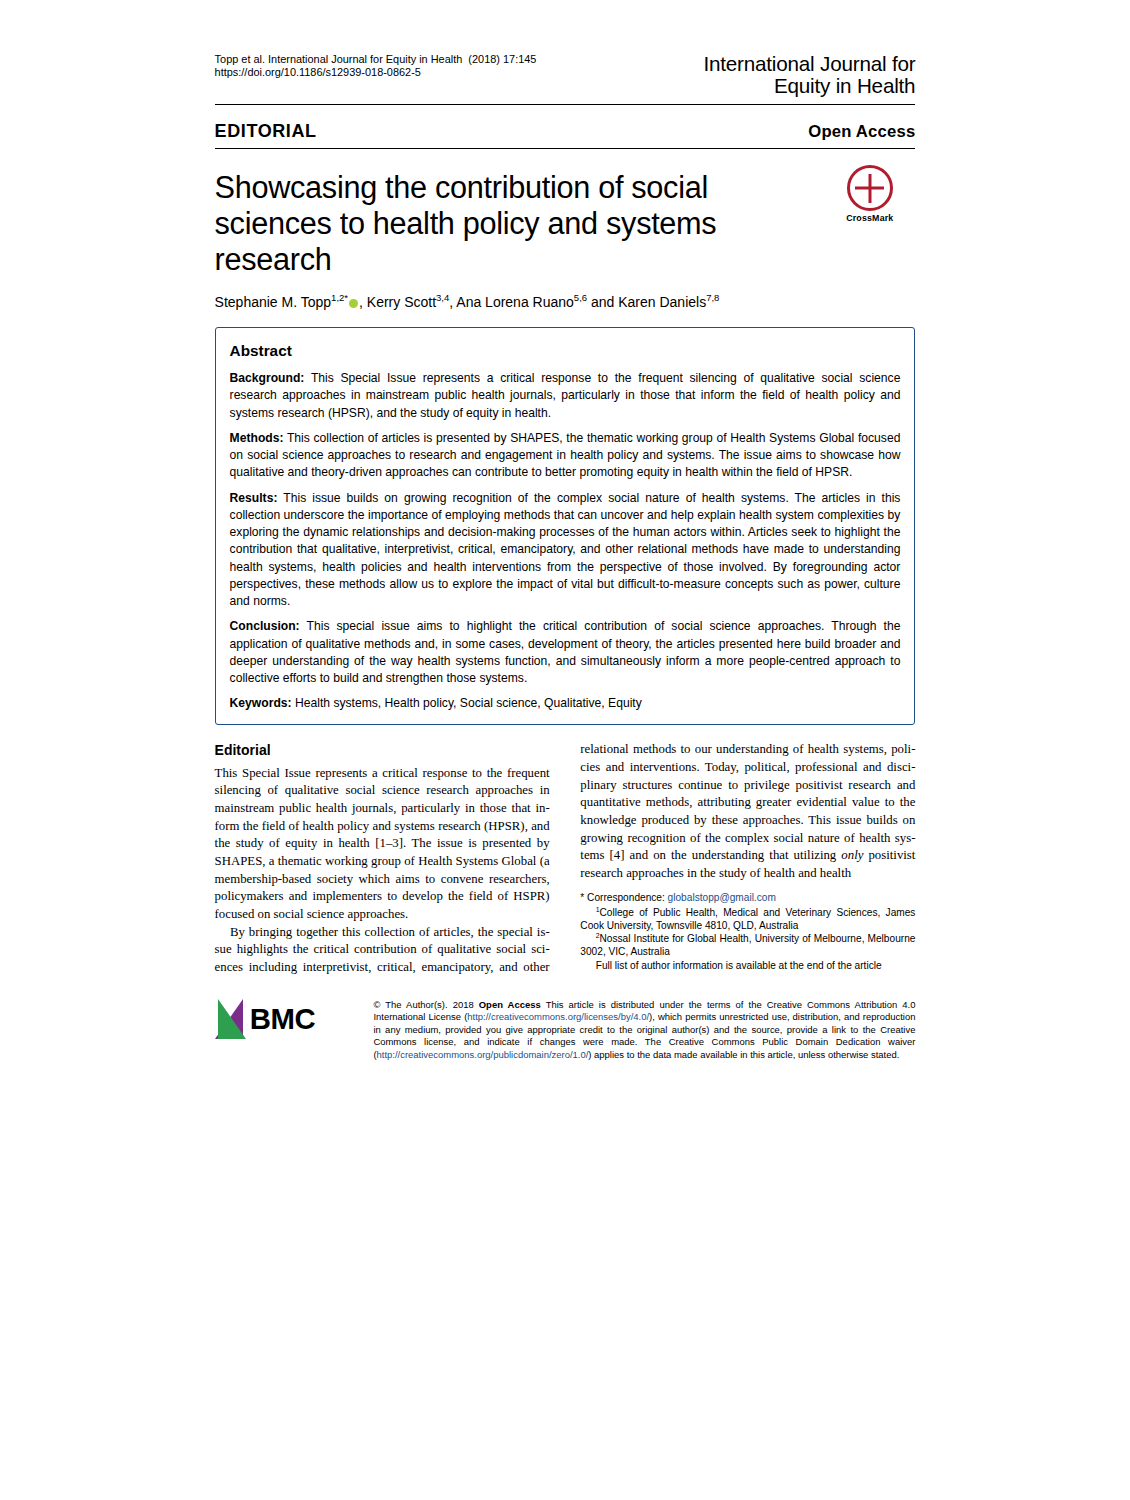Topp et al. International Journal for Equity in Health (2018) 17:145
https://doi.org/10.1186/s12939-018-0862-5
International Journal for Equity in Health
EDITORIAL
Open Access
Showcasing the contribution of social sciences to health policy and systems research
CrossMark
Stephanie M. Topp1,2* , Kerry Scott3,4, Ana Lorena Ruano5,6 and Karen Daniels7,8
Abstract
Background: This Special Issue represents a critical response to the frequent silencing of qualitative social science research approaches in mainstream public health journals, particularly in those that inform the field of health policy and systems research (HPSR), and the study of equity in health.
Methods: This collection of articles is presented by SHAPES, the thematic working group of Health Systems Global focused on social science approaches to research and engagement in health policy and systems. The issue aims to showcase how qualitative and theory-driven approaches can contribute to better promoting equity in health within the field of HPSR.
Results: This issue builds on growing recognition of the complex social nature of health systems. The articles in this collection underscore the importance of employing methods that can uncover and help explain health system complexities by exploring the dynamic relationships and decision-making processes of the human actors within. Articles seek to highlight the contribution that qualitative, interpretivist, critical, emancipatory, and other relational methods have made to understanding health systems, health policies and health interventions from the perspective of those involved. By foregrounding actor perspectives, these methods allow us to explore the impact of vital but difficult-to-measure concepts such as power, culture and norms.
Conclusion: This special issue aims to highlight the critical contribution of social science approaches. Through the application of qualitative methods and, in some cases, development of theory, the articles presented here build broader and deeper understanding of the way health systems function, and simultaneously inform a more people-centred approach to collective efforts to build and strengthen those systems.
Keywords: Health systems, Health policy, Social science, Qualitative, Equity
Editorial
This Special Issue represents a critical response to the frequent silencing of qualitative social science research approaches in mainstream public health journals, particularly in those that inform the field of health policy and systems research (HPSR), and the study of equity in health [1–3]. The issue is presented by SHAPES, a thematic working group of Health Systems Global (a membership-based society which aims to convene researchers, policymakers and implementers to develop the field of HSPR) focused on social science approaches.
By bringing together this collection of articles, the special issue highlights the critical contribution of qualitative social sciences including interpretivist, critical, emancipatory, and other relational methods to our understanding of health systems, policies and interventions. Today, political, professional and disciplinary structures continue to privilege positivist research and quantitative methods, attributing greater evidential value to the knowledge produced by these approaches. This issue builds on growing recognition of the complex social nature of health systems [4] and on the understanding that utilizing only positivist research approaches in the study of health and health
* Correspondence: globalstopp@gmail.com
1College of Public Health, Medical and Veterinary Sciences, James Cook University, Townsville 4810, QLD, Australia
2Nossal Institute for Global Health, University of Melbourne, Melbourne 3002, VIC, Australia
Full list of author information is available at the end of the article
BMC
© The Author(s). 2018 Open Access This article is distributed under the terms of the Creative Commons Attribution 4.0 International License (http://creativecommons.org/licenses/by/4.0/), which permits unrestricted use, distribution, and reproduction in any medium, provided you give appropriate credit to the original author(s) and the source, provide a link to the Creative Commons license, and indicate if changes were made. The Creative Commons Public Domain Dedication waiver (http://creativecommons.org/publicdomain/zero/1.0/) applies to the data made available in this article, unless otherwise stated.